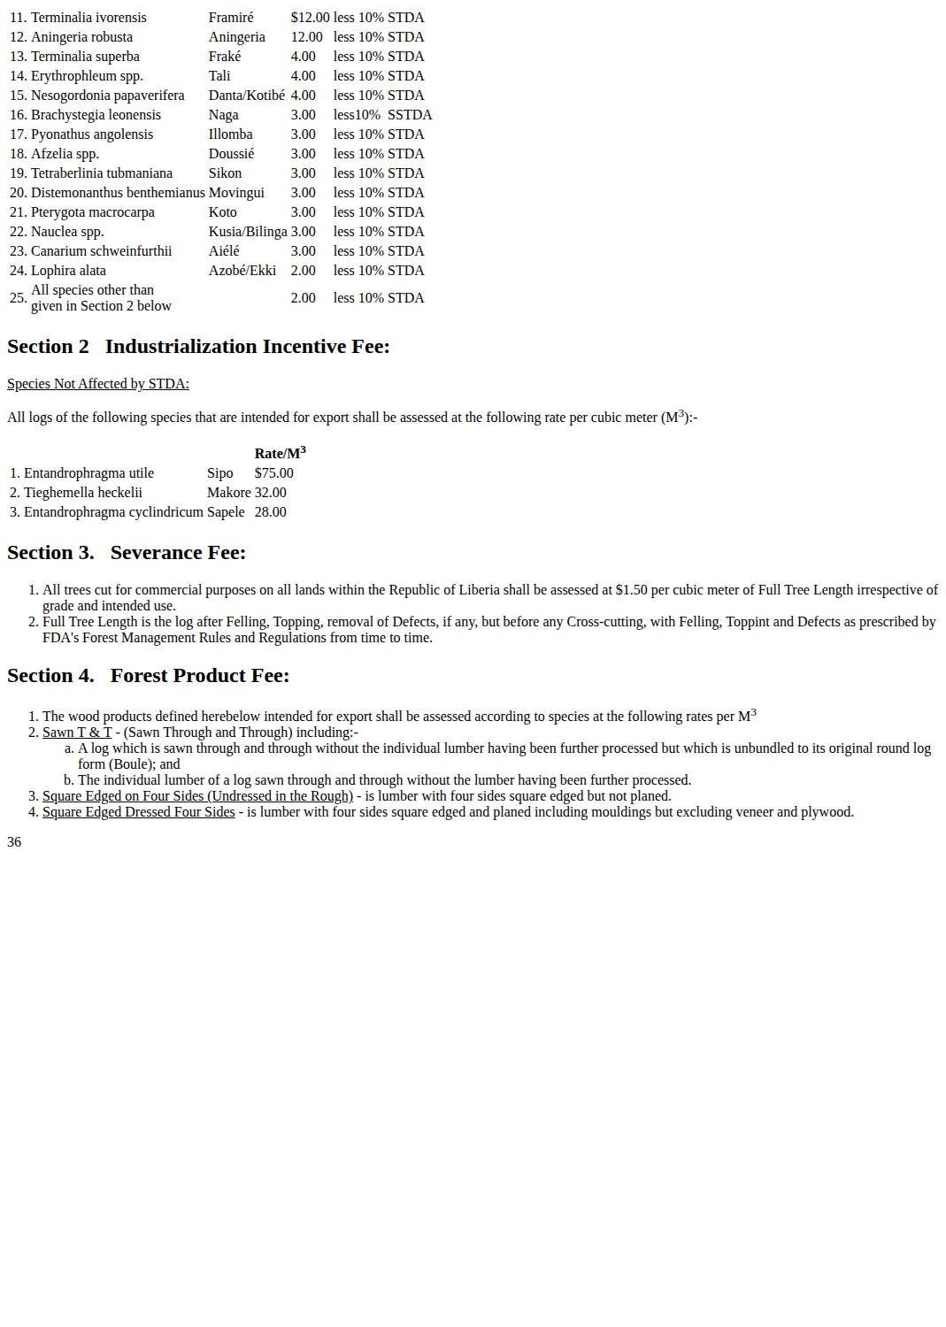| 11. | Terminalia ivorensis | Framiré | $12.00 | less 10% | STDA |
| 12. | Aningeria robusta | Aningeria | 12.00 | less 10% | STDA |
| 13. | Terminalia superba | Fraké | 4.00 | less 10% | STDA |
| 14. | Erythrophleum spp. | Tali | 4.00 | less 10% | STDA |
| 15. | Nesogordonia papaverifera | Danta/Kotibé | 4.00 | less 10% | STDA |
| 16. | Brachystegia leonensis | Naga | 3.00 | less10% | SSTDA |
| 17. | Pyonathus angolensis | Illomba | 3.00 | less 10% | STDA |
| 18. | Afzelia spp. | Doussié | 3.00 | less 10% | STDA |
| 19. | Tetraberlinia tubmaniana | Sikon | 3.00 | less 10% | STDA |
| 20. | Distemonanthus benthemianus | Movingui | 3.00 | less 10% | STDA |
| 21. | Pterygota macrocarpa | Koto | 3.00 | less 10% | STDA |
| 22. | Nauclea spp. | Kusia/Bilinga | 3.00 | less 10% | STDA |
| 23. | Canarium schweinfurthii | Aiélé | 3.00 | less 10% | STDA |
| 24. | Lophira alata | Azobé/Ekki | 2.00 | less 10% | STDA |
| 25. | All species other than given in Section 2 below | | 2.00 | less 10% | STDA |
Section 2 Industrialization Incentive Fee:
Species Not Affected by STDA:
All logs of the following species that are intended for export shall be assessed at the following rate per cubic meter (M3):-
| | | | Rate/M 3 |
| --- | --- | --- | --- |
| 1. | Entandrophragma utile | Sipo | $75.00 |
| 2. | Tieghemella heckelii | Makore | 32.00 |
| 3. | Entandrophragma cyclindricum | Sapele | 28.00 |
Section 3. Severance Fee:
All trees cut for commercial purposes on all lands within the Republic of Liberia shall be assessed at $1.50 per cubic meter of Full Tree Length irrespective of grade and intended use.
Full Tree Length is the log after Felling, Topping, removal of Defects, if any, but before any Cross-cutting, with Felling, Toppint and Defects as prescribed by FDA's Forest Management Rules and Regulations from time to time.
Section 4. Forest Product Fee:
The wood products defined herebelow intended for export shall be assessed according to species at the following rates per M3
Sawn T & T - (Sawn Through and Through) including:-
A log which is sawn through and through without the individual lumber having been further processed but which is unbundled to its original round log form (Boule); and
The individual lumber of a log sawn through and through without the lumber having been further processed.
Square Edged on Four Sides (Undressed in the Rough) - is lumber with four sides square edged but not planed.
Square Edged Dressed Four Sides - is lumber with four sides square edged and planed including mouldings but excluding veneer and plywood.
36